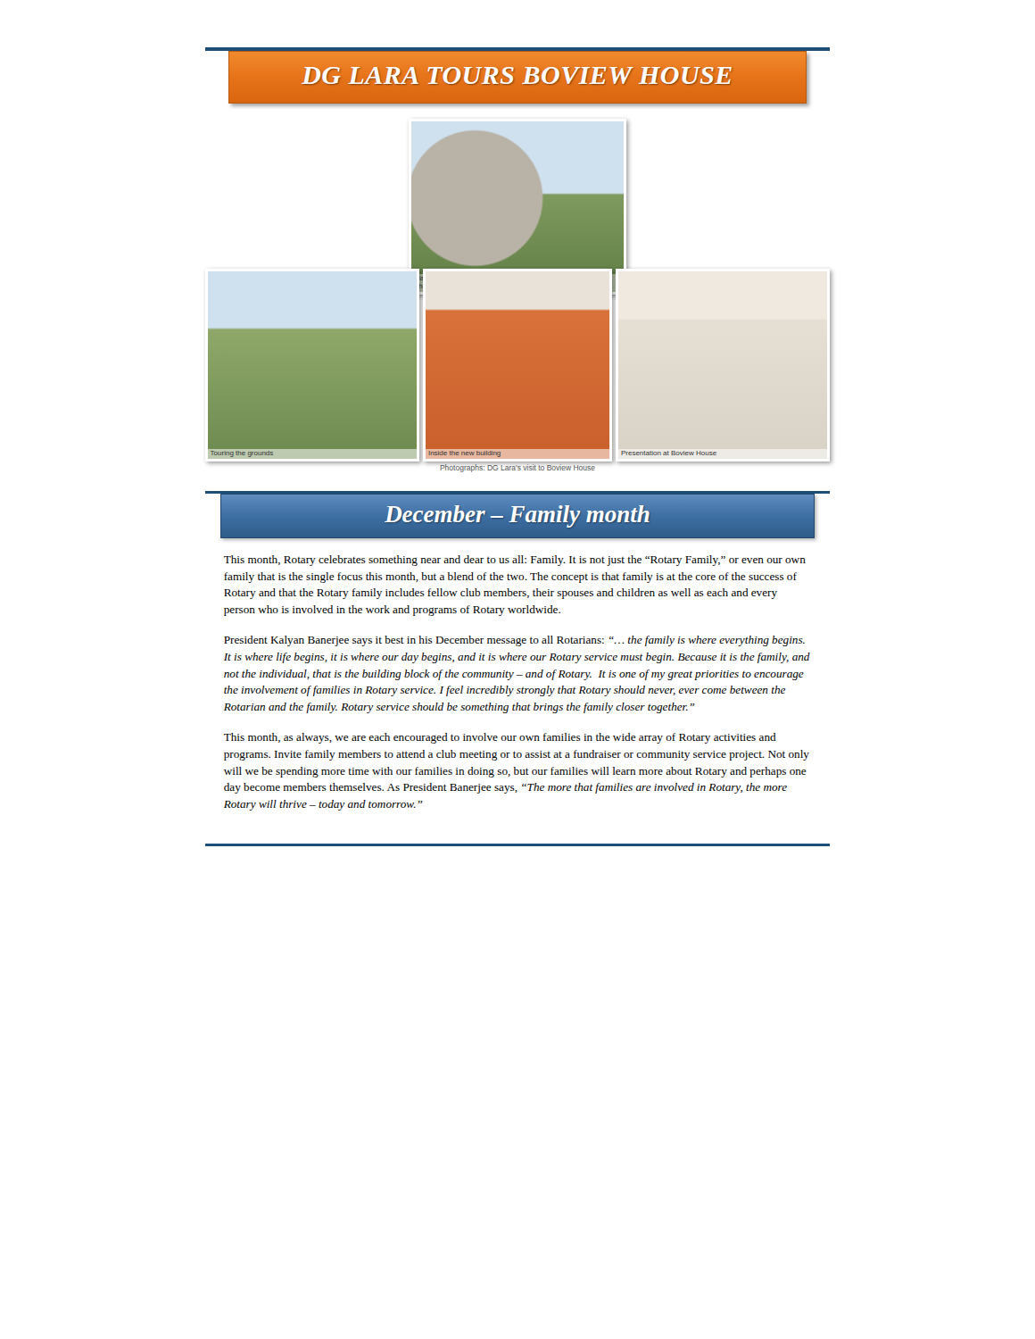DG LARA TOURS BOVIEW HOUSE
Plaque on boulder: donated by Rotary Club of Barbados to the Challenor Complex
Touring the grounds
Inside the new building
Presentation at Boview House
Photographs: DG Lara's visit to Boview House
December – Family month
This month, Rotary celebrates something near and dear to us all: Family. It is not just the “Rotary Family,” or even our own family that is the single focus this month, but a blend of the two. The concept is that family is at the core of the success of Rotary and that the Rotary family includes fellow club members, their spouses and children as well as each and every person who is involved in the work and programs of Rotary worldwide.
President Kalyan Banerjee says it best in his December message to all Rotarians: “… the family is where everything begins. It is where life begins, it is where our day begins, and it is where our Rotary service must begin. Because it is the family, and not the individual, that is the building block of the community – and of Rotary. It is one of my great priorities to encourage the involvement of families in Rotary service. I feel incredibly strongly that Rotary should never, ever come between the Rotarian and the family. Rotary service should be something that brings the family closer together.”
This month, as always, we are each encouraged to involve our own families in the wide array of Rotary activities and programs. Invite family members to attend a club meeting or to assist at a fundraiser or community service project. Not only will we be spending more time with our families in doing so, but our families will learn more about Rotary and perhaps one day become members themselves. As President Banerjee says, “The more that families are involved in Rotary, the more Rotary will thrive – today and tomorrow.”